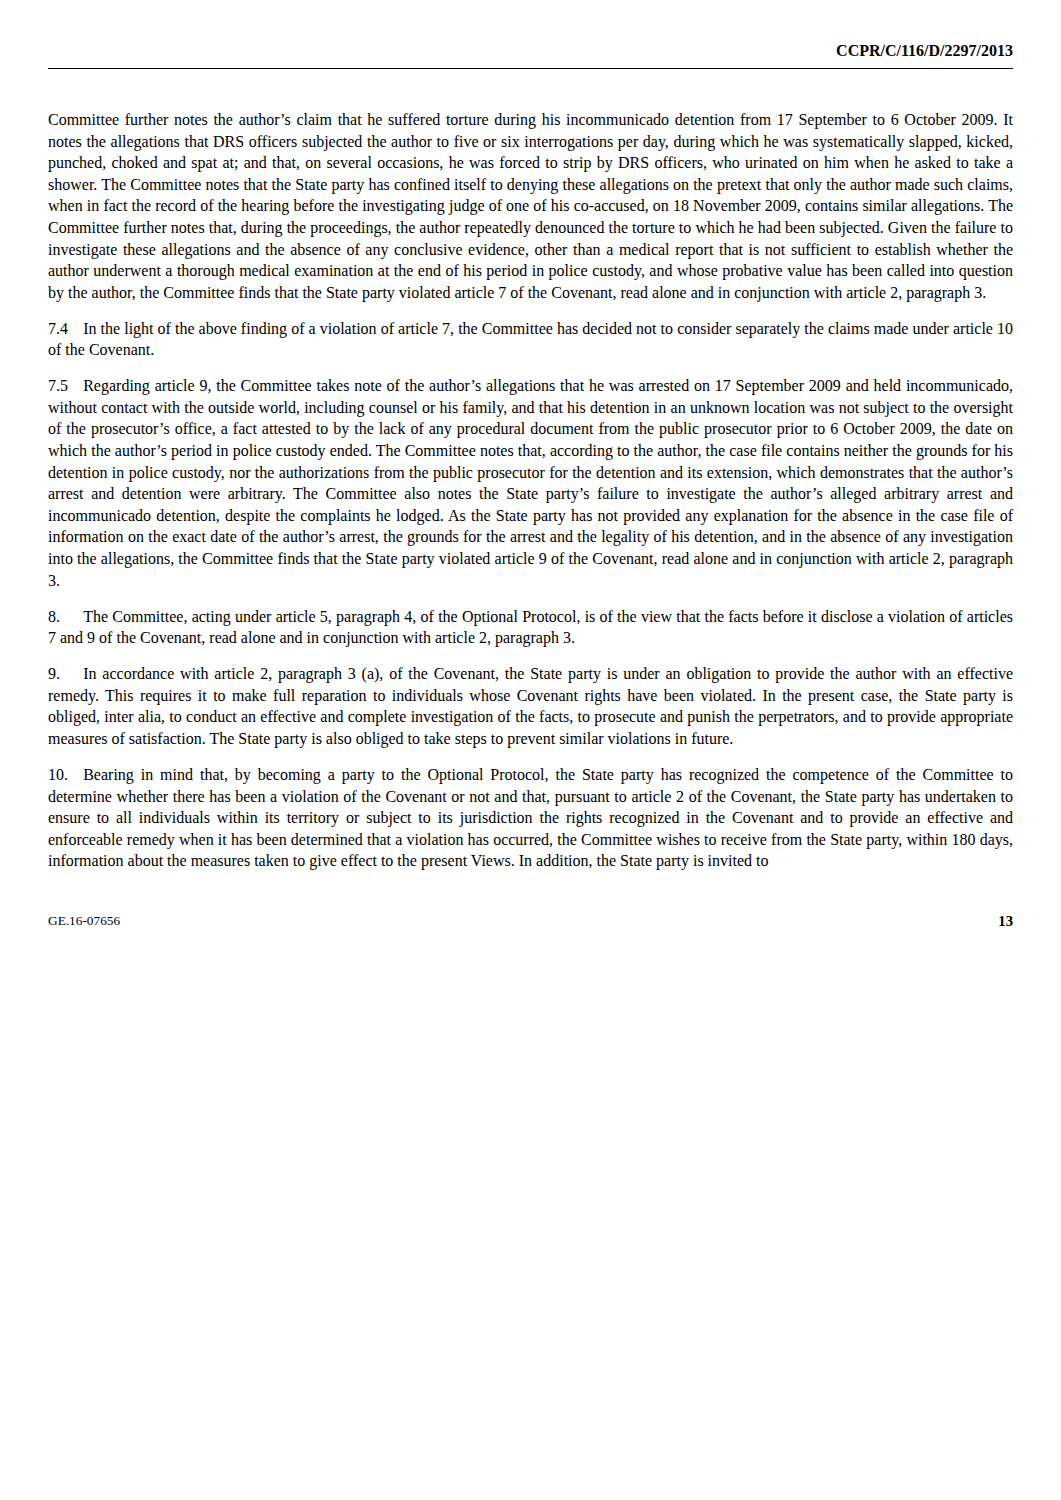CCPR/C/116/D/2297/2013
Committee further notes the author’s claim that he suffered torture during his incommunicado detention from 17 September to 6 October 2009. It notes the allegations that DRS officers subjected the author to five or six interrogations per day, during which he was systematically slapped, kicked, punched, choked and spat at; and that, on several occasions, he was forced to strip by DRS officers, who urinated on him when he asked to take a shower. The Committee notes that the State party has confined itself to denying these allegations on the pretext that only the author made such claims, when in fact the record of the hearing before the investigating judge of one of his co-accused, on 18 November 2009, contains similar allegations. The Committee further notes that, during the proceedings, the author repeatedly denounced the torture to which he had been subjected. Given the failure to investigate these allegations and the absence of any conclusive evidence, other than a medical report that is not sufficient to establish whether the author underwent a thorough medical examination at the end of his period in police custody, and whose probative value has been called into question by the author, the Committee finds that the State party violated article 7 of the Covenant, read alone and in conjunction with article 2, paragraph 3.
7.4 In the light of the above finding of a violation of article 7, the Committee has decided not to consider separately the claims made under article 10 of the Covenant.
7.5 Regarding article 9, the Committee takes note of the author’s allegations that he was arrested on 17 September 2009 and held incommunicado, without contact with the outside world, including counsel or his family, and that his detention in an unknown location was not subject to the oversight of the prosecutor’s office, a fact attested to by the lack of any procedural document from the public prosecutor prior to 6 October 2009, the date on which the author’s period in police custody ended. The Committee notes that, according to the author, the case file contains neither the grounds for his detention in police custody, nor the authorizations from the public prosecutor for the detention and its extension, which demonstrates that the author’s arrest and detention were arbitrary. The Committee also notes the State party’s failure to investigate the author’s alleged arbitrary arrest and incommunicado detention, despite the complaints he lodged. As the State party has not provided any explanation for the absence in the case file of information on the exact date of the author’s arrest, the grounds for the arrest and the legality of his detention, and in the absence of any investigation into the allegations, the Committee finds that the State party violated article 9 of the Covenant, read alone and in conjunction with article 2, paragraph 3.
8. The Committee, acting under article 5, paragraph 4, of the Optional Protocol, is of the view that the facts before it disclose a violation of articles 7 and 9 of the Covenant, read alone and in conjunction with article 2, paragraph 3.
9. In accordance with article 2, paragraph 3 (a), of the Covenant, the State party is under an obligation to provide the author with an effective remedy. This requires it to make full reparation to individuals whose Covenant rights have been violated. In the present case, the State party is obliged, inter alia, to conduct an effective and complete investigation of the facts, to prosecute and punish the perpetrators, and to provide appropriate measures of satisfaction. The State party is also obliged to take steps to prevent similar violations in future.
10. Bearing in mind that, by becoming a party to the Optional Protocol, the State party has recognized the competence of the Committee to determine whether there has been a violation of the Covenant or not and that, pursuant to article 2 of the Covenant, the State party has undertaken to ensure to all individuals within its territory or subject to its jurisdiction the rights recognized in the Covenant and to provide an effective and enforceable remedy when it has been determined that a violation has occurred, the Committee wishes to receive from the State party, within 180 days, information about the measures taken to give effect to the present Views. In addition, the State party is invited to
GE.16-07656 13